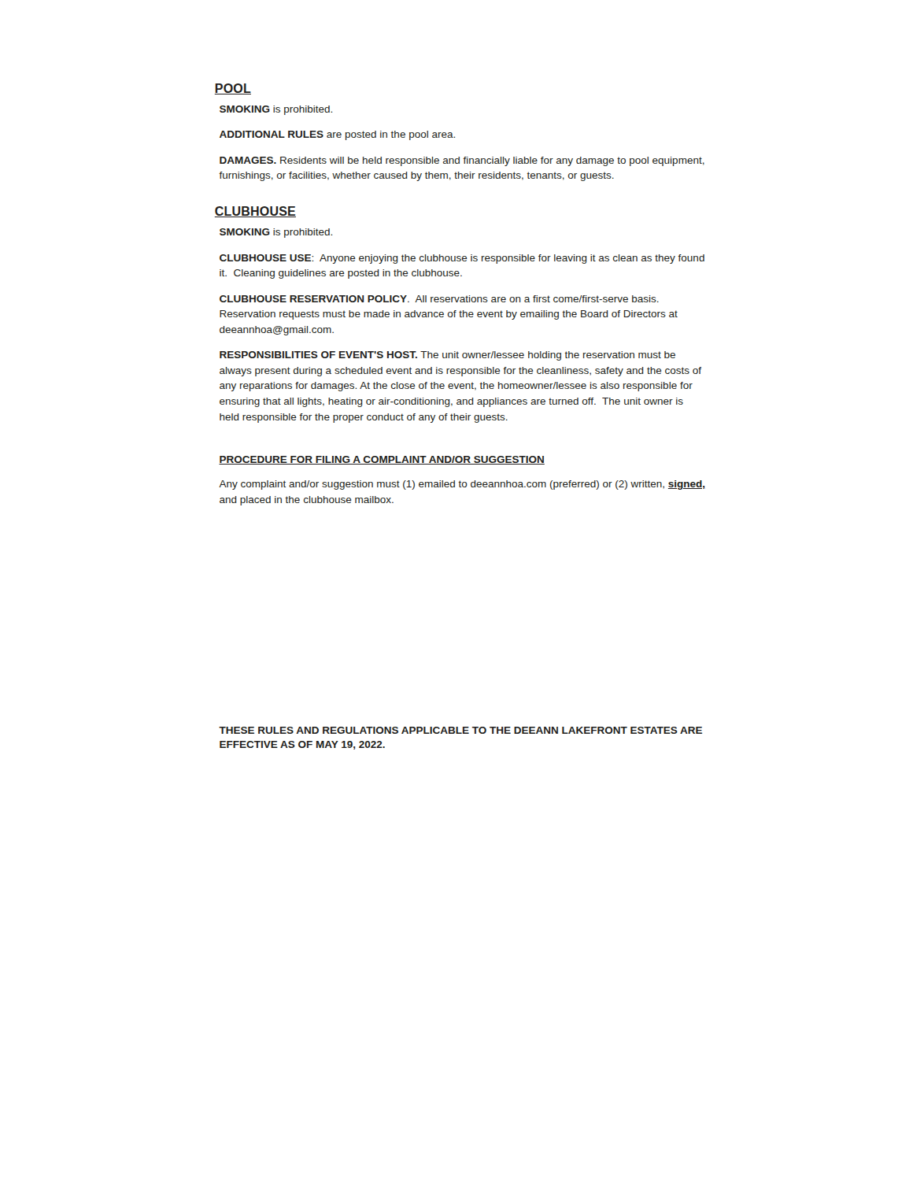POOL
SMOKING is prohibited.
ADDITIONAL RULES are posted in the pool area.
DAMAGES. Residents will be held responsible and financially liable for any damage to pool equipment, furnishings, or facilities, whether caused by them, their residents, tenants, or guests.
CLUBHOUSE
SMOKING is prohibited.
CLUBHOUSE USE: Anyone enjoying the clubhouse is responsible for leaving it as clean as they found it. Cleaning guidelines are posted in the clubhouse.
CLUBHOUSE RESERVATION POLICY. All reservations are on a first come/first-serve basis. Reservation requests must be made in advance of the event by emailing the Board of Directors at deeannhoa@gmail.com.
RESPONSIBILITIES OF EVENT'S HOST. The unit owner/lessee holding the reservation must be always present during a scheduled event and is responsible for the cleanliness, safety and the costs of any reparations for damages. At the close of the event, the homeowner/lessee is also responsible for ensuring that all lights, heating or air-conditioning, and appliances are turned off. The unit owner is held responsible for the proper conduct of any of their guests.
PROCEDURE FOR FILING A COMPLAINT AND/OR SUGGESTION
Any complaint and/or suggestion must (1) emailed to deeannhoa.com (preferred) or (2) written, signed, and placed in the clubhouse mailbox.
THESE RULES AND REGULATIONS APPLICABLE TO THE DEEANN LAKEFRONT ESTATES ARE EFFECTIVE AS OF MAY 19, 2022.